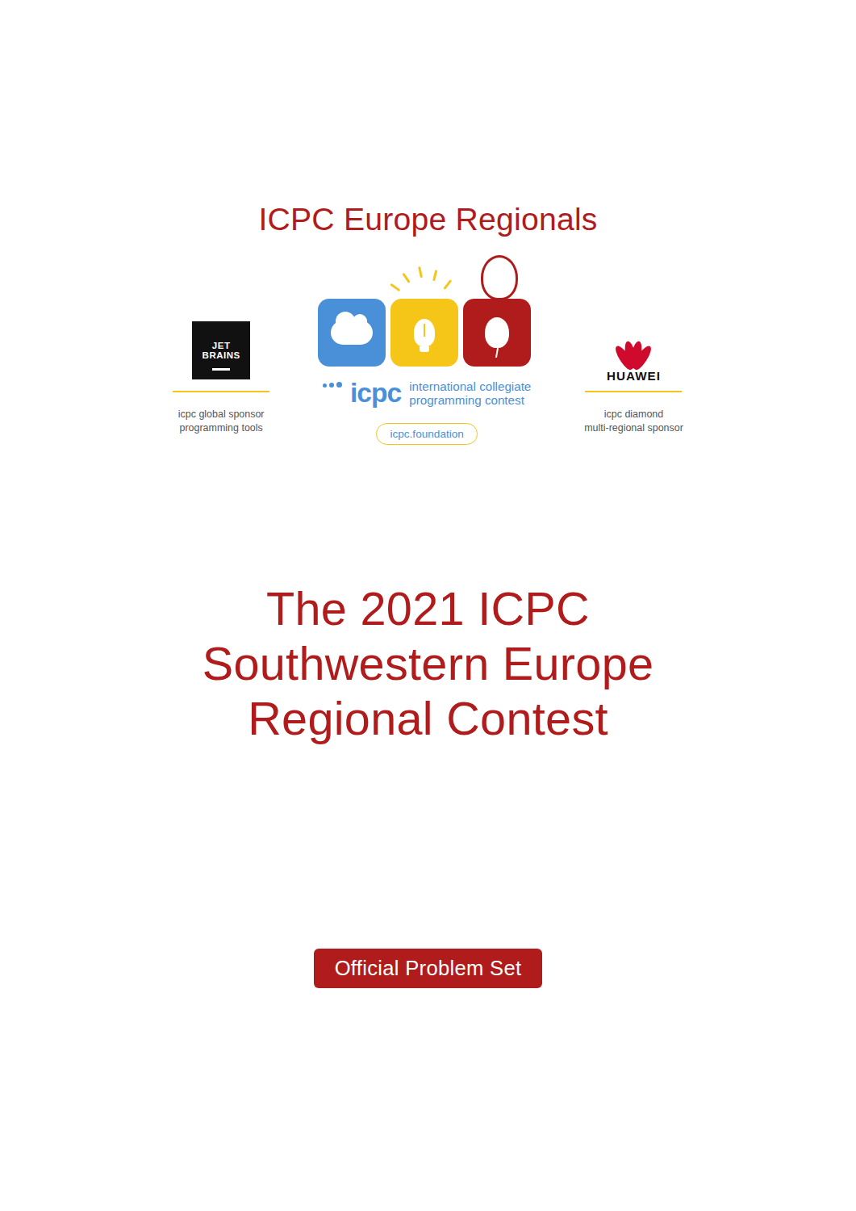ICPC Europe Regionals
JET BRAINS
icpc global sponsor
programming tools
icpc
international collegiate
programming contest
icpc.foundation
HUAWEI
icpc diamond
multi-regional sponsor
The 2021 ICPC
Southwestern Europe
Regional Contest
Official Problem Set